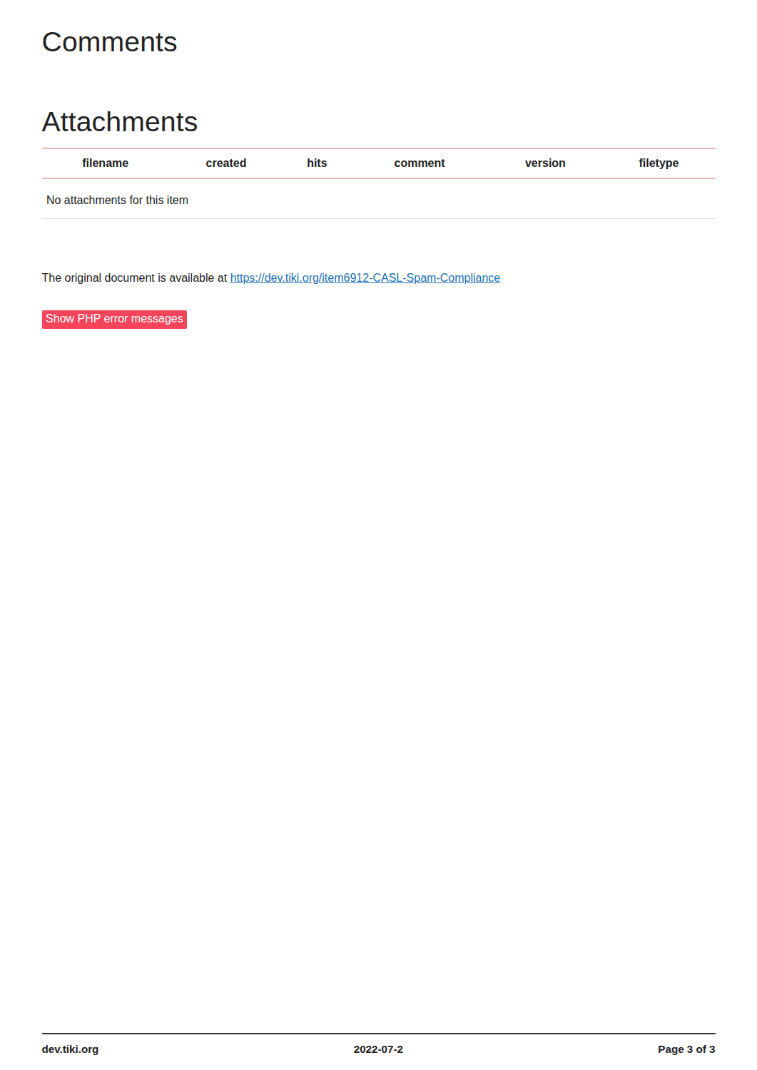Comments
Attachments
| filename | created | hits | comment | version | filetype |
| --- | --- | --- | --- | --- | --- |
| No attachments for this item |
The original document is available at https://dev.tiki.org/item6912-CASL-Spam-Compliance
Show PHP error messages
dev.tiki.org 2022-07-2 Page 3 of 3